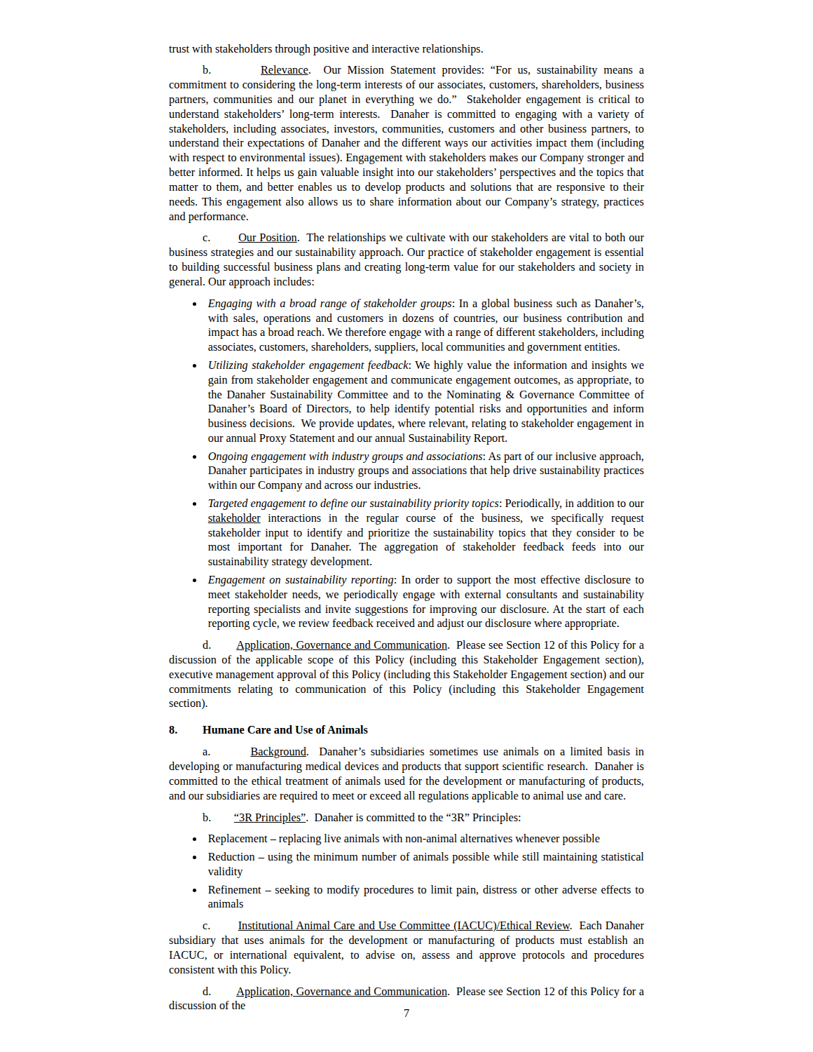trust with stakeholders through positive and interactive relationships.
b. Relevance. Our Mission Statement provides: “For us, sustainability means a commitment to considering the long-term interests of our associates, customers, shareholders, business partners, communities and our planet in everything we do.” Stakeholder engagement is critical to understand stakeholders’ long-term interests. Danaher is committed to engaging with a variety of stakeholders, including associates, investors, communities, customers and other business partners, to understand their expectations of Danaher and the different ways our activities impact them (including with respect to environmental issues). Engagement with stakeholders makes our Company stronger and better informed. It helps us gain valuable insight into our stakeholders’ perspectives and the topics that matter to them, and better enables us to develop products and solutions that are responsive to their needs. This engagement also allows us to share information about our Company’s strategy, practices and performance.
c. Our Position. The relationships we cultivate with our stakeholders are vital to both our business strategies and our sustainability approach. Our practice of stakeholder engagement is essential to building successful business plans and creating long-term value for our stakeholders and society in general. Our approach includes:
Engaging with a broad range of stakeholder groups: In a global business such as Danaher’s, with sales, operations and customers in dozens of countries, our business contribution and impact has a broad reach. We therefore engage with a range of different stakeholders, including associates, customers, shareholders, suppliers, local communities and government entities.
Utilizing stakeholder engagement feedback: We highly value the information and insights we gain from stakeholder engagement and communicate engagement outcomes, as appropriate, to the Danaher Sustainability Committee and to the Nominating & Governance Committee of Danaher’s Board of Directors, to help identify potential risks and opportunities and inform business decisions. We provide updates, where relevant, relating to stakeholder engagement in our annual Proxy Statement and our annual Sustainability Report.
Ongoing engagement with industry groups and associations: As part of our inclusive approach, Danaher participates in industry groups and associations that help drive sustainability practices within our Company and across our industries.
Targeted engagement to define our sustainability priority topics: Periodically, in addition to our stakeholder interactions in the regular course of the business, we specifically request stakeholder input to identify and prioritize the sustainability topics that they consider to be most important for Danaher. The aggregation of stakeholder feedback feeds into our sustainability strategy development.
Engagement on sustainability reporting: In order to support the most effective disclosure to meet stakeholder needs, we periodically engage with external consultants and sustainability reporting specialists and invite suggestions for improving our disclosure. At the start of each reporting cycle, we review feedback received and adjust our disclosure where appropriate.
d. Application, Governance and Communication. Please see Section 12 of this Policy for a discussion of the applicable scope of this Policy (including this Stakeholder Engagement section), executive management approval of this Policy (including this Stakeholder Engagement section) and our commitments relating to communication of this Policy (including this Stakeholder Engagement section).
8. Humane Care and Use of Animals
a. Background. Danaher’s subsidiaries sometimes use animals on a limited basis in developing or manufacturing medical devices and products that support scientific research. Danaher is committed to the ethical treatment of animals used for the development or manufacturing of products, and our subsidiaries are required to meet or exceed all regulations applicable to animal use and care.
b. “3R Principles”. Danaher is committed to the “3R” Principles:
Replacement – replacing live animals with non-animal alternatives whenever possible
Reduction – using the minimum number of animals possible while still maintaining statistical validity
Refinement – seeking to modify procedures to limit pain, distress or other adverse effects to animals
c. Institutional Animal Care and Use Committee (IACUC)/Ethical Review. Each Danaher subsidiary that uses animals for the development or manufacturing of products must establish an IACUC, or international equivalent, to advise on, assess and approve protocols and procedures consistent with this Policy.
d. Application, Governance and Communication. Please see Section 12 of this Policy for a discussion of the
7